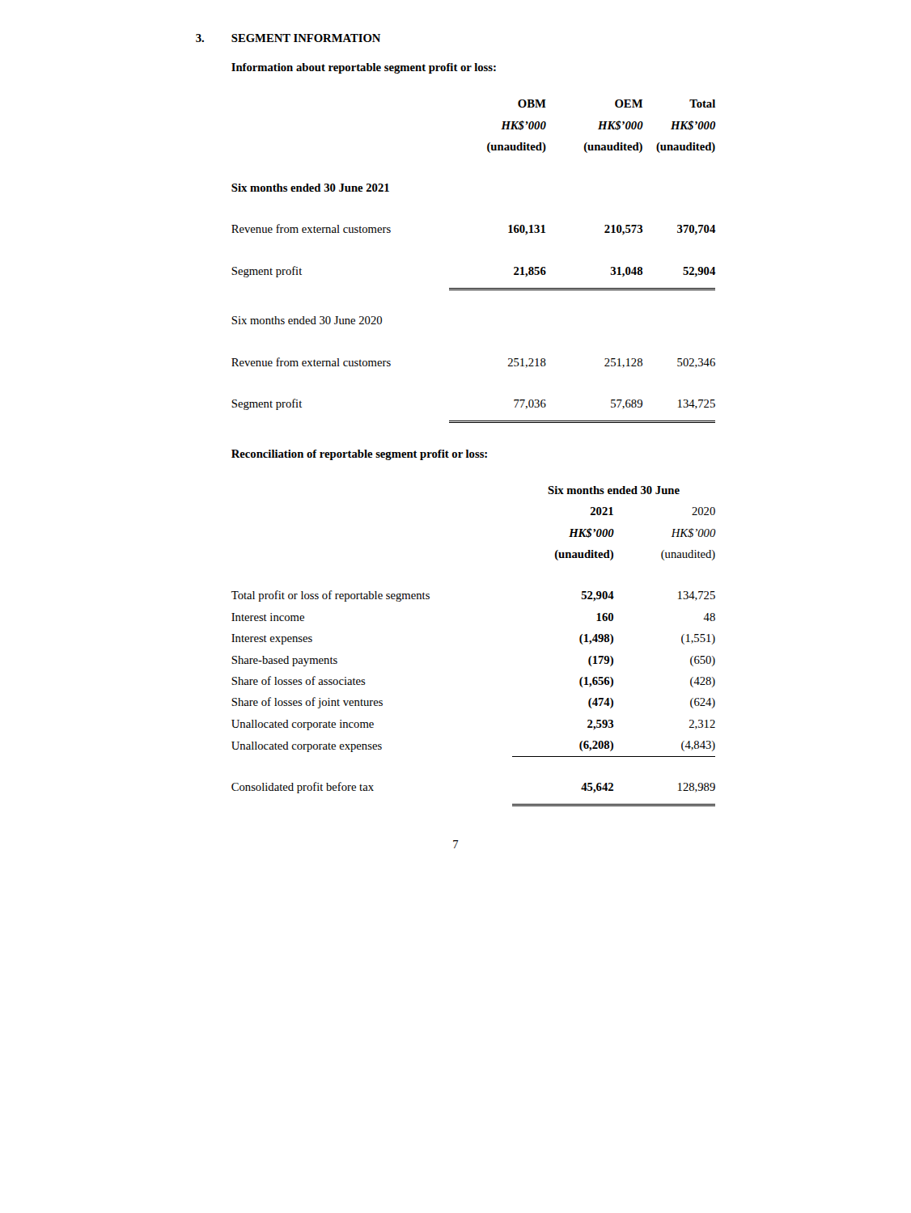3.
SEGMENT INFORMATION
Information about reportable segment profit or loss:
| | OBM | OEM | Total |
| | HK$’000 | HK$’000 | HK$’000 |
| | (unaudited) | (unaudited) | (unaudited) |
| Six months ended 30 June 2021 | | | |
| Revenue from external customers | 160,131 | 210,573 | 370,704 |
| Segment profit | 21,856 | 31,048 | 52,904 |
| Six months ended 30 June 2020 | | | |
| Revenue from external customers | 251,218 | 251,128 | 502,346 |
| Segment profit | 77,036 | 57,689 | 134,725 |
Reconciliation of reportable segment profit or loss:
| | Six months ended 30 June |
| | 2021 | 2020 |
| | HK$’000 | HK$’000 |
| | (unaudited) | (unaudited) |
| Total profit or loss of reportable segments | 52,904 | 134,725 |
| Interest income | 160 | 48 |
| Interest expenses | (1,498) | (1,551) |
| Share-based payments | (179) | (650) |
| Share of losses of associates | (1,656) | (428) |
| Share of losses of joint ventures | (474) | (624) |
| Unallocated corporate income | 2,593 | 2,312 |
| Unallocated corporate expenses | (6,208) | (4,843) |
| Consolidated profit before tax | 45,642 | 128,989 |
7